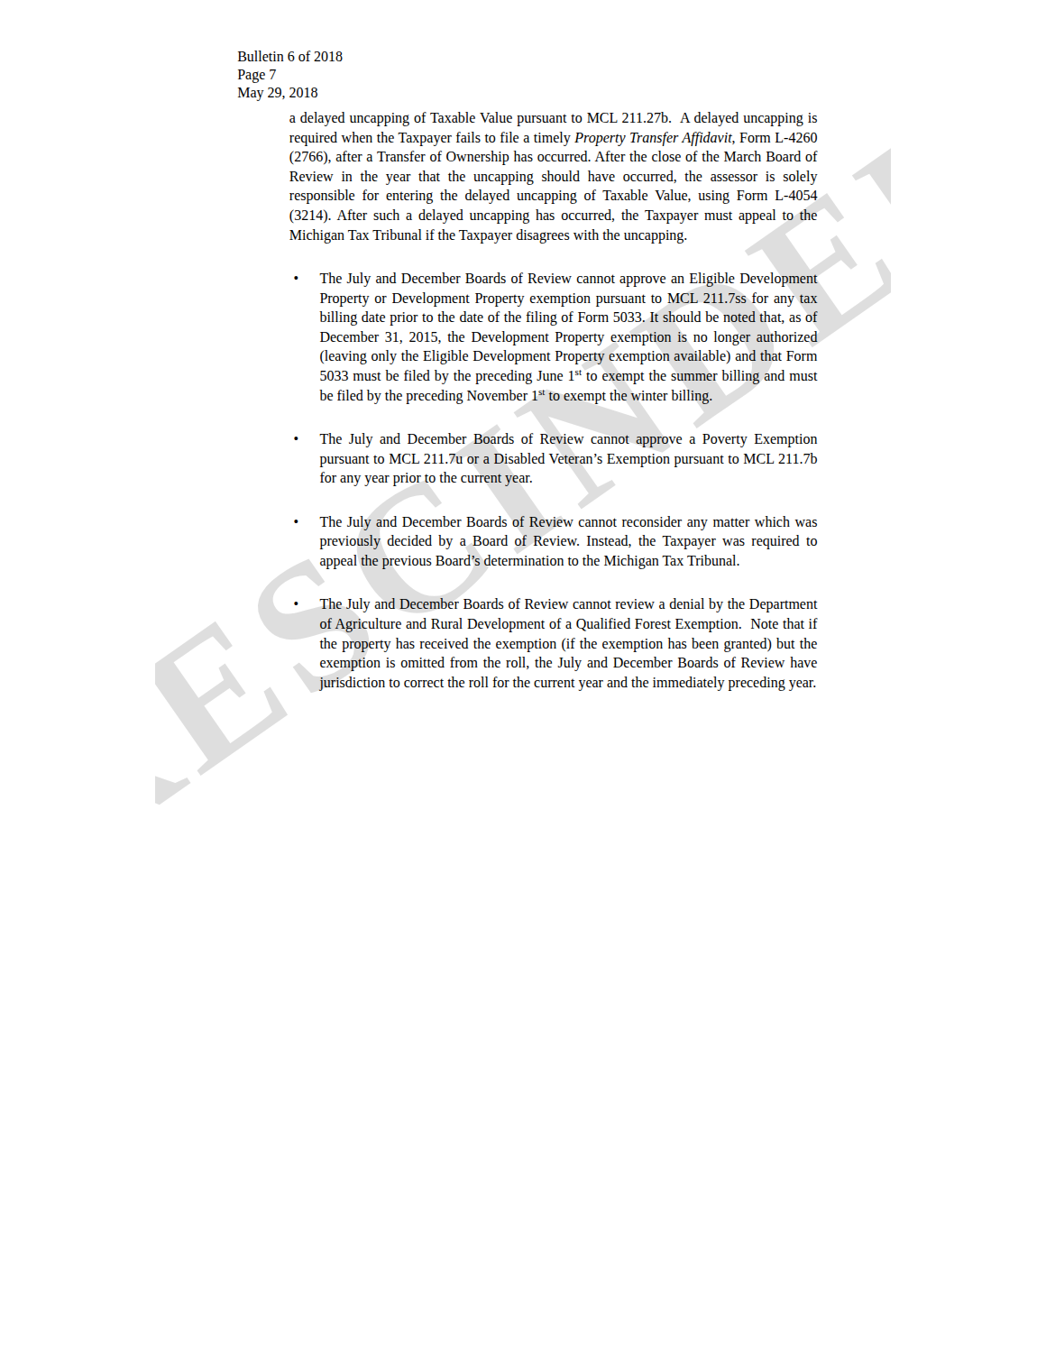Bulletin 6 of 2018
Page 7
May 29, 2018
a delayed uncapping of Taxable Value pursuant to MCL 211.27b. A delayed uncapping is required when the Taxpayer fails to file a timely Property Transfer Affidavit, Form L-4260 (2766), after a Transfer of Ownership has occurred. After the close of the March Board of Review in the year that the uncapping should have occurred, the assessor is solely responsible for entering the delayed uncapping of Taxable Value, using Form L-4054 (3214). After such a delayed uncapping has occurred, the Taxpayer must appeal to the Michigan Tax Tribunal if the Taxpayer disagrees with the uncapping.
The July and December Boards of Review cannot approve an Eligible Development Property or Development Property exemption pursuant to MCL 211.7ss for any tax billing date prior to the date of the filing of Form 5033. It should be noted that, as of December 31, 2015, the Development Property exemption is no longer authorized (leaving only the Eligible Development Property exemption available) and that Form 5033 must be filed by the preceding June 1st to exempt the summer billing and must be filed by the preceding November 1st to exempt the winter billing.
The July and December Boards of Review cannot approve a Poverty Exemption pursuant to MCL 211.7u or a Disabled Veteran’s Exemption pursuant to MCL 211.7b for any year prior to the current year.
The July and December Boards of Review cannot reconsider any matter which was previously decided by a Board of Review. Instead, the Taxpayer was required to appeal the previous Board’s determination to the Michigan Tax Tribunal.
The July and December Boards of Review cannot review a denial by the Department of Agriculture and Rural Development of a Qualified Forest Exemption. Note that if the property has received the exemption (if the exemption has been granted) but the exemption is omitted from the roll, the July and December Boards of Review have jurisdiction to correct the roll for the current year and the immediately preceding year.
RESCINDED